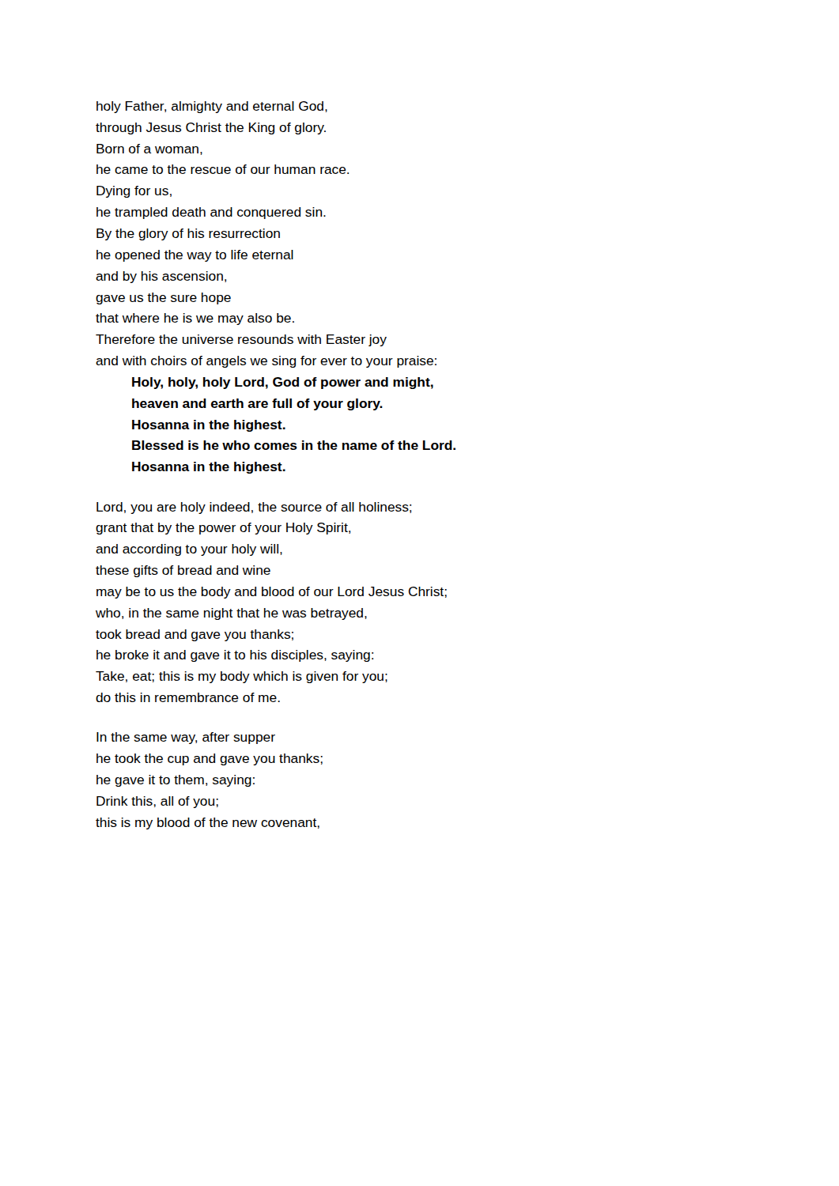holy Father, almighty and eternal God,
through Jesus Christ the King of glory.
Born of a woman,
he came to the rescue of our human race.
Dying for us,
he trampled death and conquered sin.
By the glory of his resurrection
he opened the way to life eternal
and by his ascension,
gave us the sure hope
that where he is we may also be.
Therefore the universe resounds with Easter joy
and with choirs of angels we sing for ever to your praise:
Holy, holy, holy Lord, God of power and might,
heaven and earth are full of your glory.
Hosanna in the highest.
Blessed is he who comes in the name of the Lord.
Hosanna in the highest.
Lord, you are holy indeed, the source of all holiness;
grant that by the power of your Holy Spirit,
and according to your holy will,
these gifts of bread and wine
may be to us the body and blood of our Lord Jesus Christ;
who, in the same night that he was betrayed,
took bread and gave you thanks;
he broke it and gave it to his disciples, saying:
Take, eat; this is my body which is given for you;
do this in remembrance of me.
In the same way, after supper
he took the cup and gave you thanks;
he gave it to them, saying:
Drink this, all of you;
this is my blood of the new covenant,